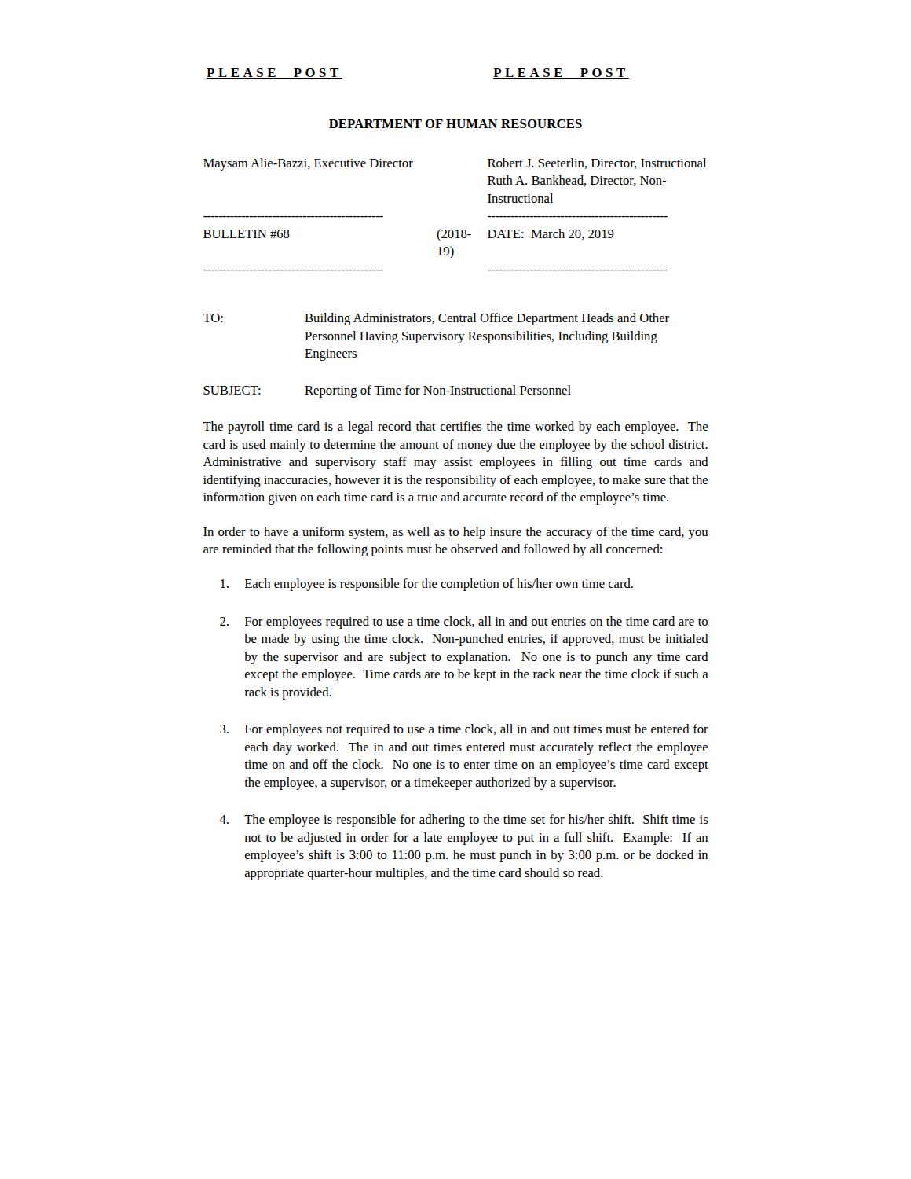PLEASE POST PLEASE POST
DEPARTMENT OF HUMAN RESOURCES
| Maysam Alie-Bazzi, Executive Director | Robert J. Seeterlin, Director, Instructional |
| | Ruth A. Bankhead, Director, Non-Instructional |
| ----------------------------------------------- | ----------------------------------------------- |
| BULLETIN #68 (2018-19) | DATE: March 20, 2019 |
| ----------------------------------------------- | ----------------------------------------------- |
| TO: | Building Administrators, Central Office Department Heads and Other Personnel Having Supervisory Responsibilities, Including Building Engineers |
| SUBJECT: | Reporting of Time for Non-Instructional Personnel |
The payroll time card is a legal record that certifies the time worked by each employee. The card is used mainly to determine the amount of money due the employee by the school district. Administrative and supervisory staff may assist employees in filling out time cards and identifying inaccuracies, however it is the responsibility of each employee, to make sure that the information given on each time card is a true and accurate record of the employee’s time.
In order to have a uniform system, as well as to help insure the accuracy of the time card, you are reminded that the following points must be observed and followed by all concerned:
Each employee is responsible for the completion of his/her own time card.
For employees required to use a time clock, all in and out entries on the time card are to be made by using the time clock. Non-punched entries, if approved, must be initialed by the supervisor and are subject to explanation. No one is to punch any time card except the employee. Time cards are to be kept in the rack near the time clock if such a rack is provided.
For employees not required to use a time clock, all in and out times must be entered for each day worked. The in and out times entered must accurately reflect the employee time on and off the clock. No one is to enter time on an employee’s time card except the employee, a supervisor, or a timekeeper authorized by a supervisor.
The employee is responsible for adhering to the time set for his/her shift. Shift time is not to be adjusted in order for a late employee to put in a full shift. Example: If an employee’s shift is 3:00 to 11:00 p.m. he must punch in by 3:00 p.m. or be docked in appropriate quarter-hour multiples, and the time card should so read.